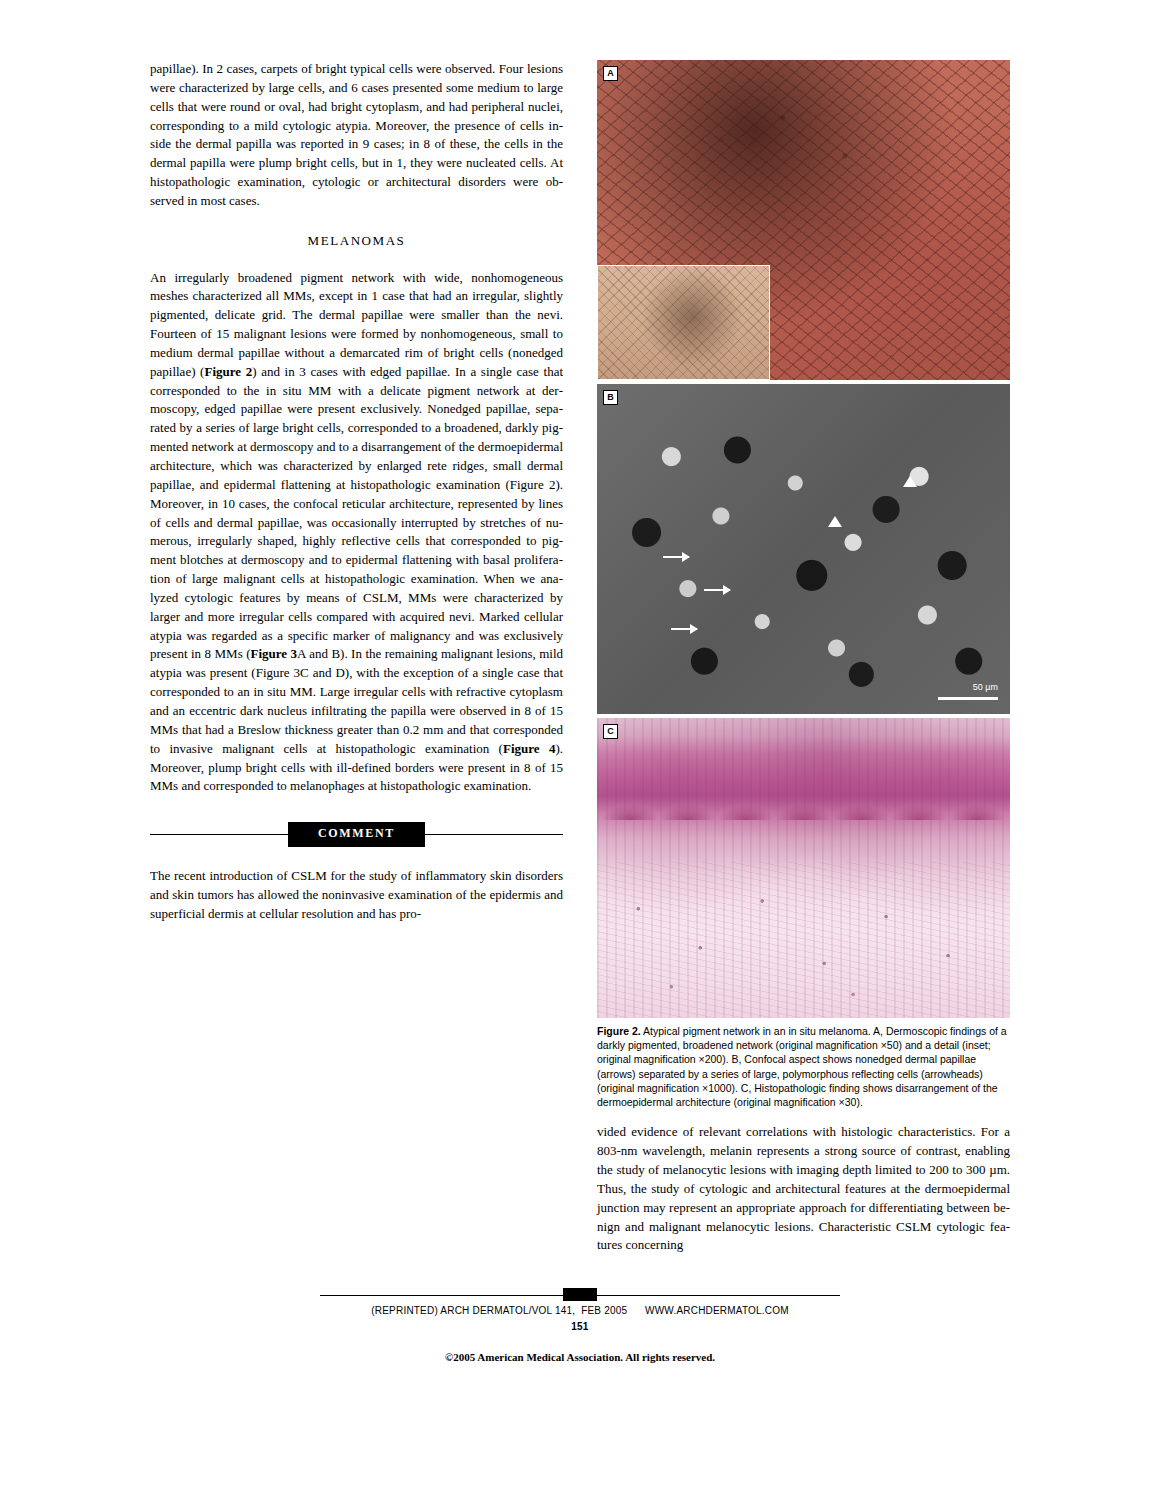papillae). In 2 cases, carpets of bright typical cells were observed. Four lesions were characterized by large cells, and 6 cases presented some medium to large cells that were round or oval, had bright cytoplasm, and had peripheral nuclei, corresponding to a mild cytologic atypia. Moreover, the presence of cells inside the dermal papilla was reported in 9 cases; in 8 of these, the cells in the dermal papilla were plump bright cells, but in 1, they were nucleated cells. At histopathologic examination, cytologic or architectural disorders were observed in most cases.
MELANOMAS
An irregularly broadened pigment network with wide, nonhomogeneous meshes characterized all MMs, except in 1 case that had an irregular, slightly pigmented, delicate grid. The dermal papillae were smaller than the nevi. Fourteen of 15 malignant lesions were formed by nonhomogeneous, small to medium dermal papillae without a demarcated rim of bright cells (nonedged papillae) (Figure 2) and in 3 cases with edged papillae. In a single case that corresponded to the in situ MM with a delicate pigment network at dermoscopy, edged papillae were present exclusively. Nonedged papillae, separated by a series of large bright cells, corresponded to a broadened, darkly pigmented network at dermoscopy and to a disarrangement of the dermoepidermal architecture, which was characterized by enlarged rete ridges, small dermal papillae, and epidermal flattening at histopathologic examination (Figure 2). Moreover, in 10 cases, the confocal reticular architecture, represented by lines of cells and dermal papillae, was occasionally interrupted by stretches of numerous, irregularly shaped, highly reflective cells that corresponded to pigment blotches at dermoscopy and to epidermal flattening with basal proliferation of large malignant cells at histopathologic examination. When we analyzed cytologic features by means of CSLM, MMs were characterized by larger and more irregular cells compared with acquired nevi. Marked cellular atypia was regarded as a specific marker of malignancy and was exclusively present in 8 MMs (Figure 3 A and B). In the remaining malignant lesions, mild atypia was present (Figure 3C and D), with the exception of a single case that corresponded to an in situ MM. Large irregular cells with refractive cytoplasm and an eccentric dark nucleus infiltrating the papilla were observed in 8 of 15 MMs that had a Breslow thickness greater than 0.2 mm and that corresponded to invasive malignant cells at histopathologic examination (Figure 4). Moreover, plump bright cells with ill-defined borders were present in 8 of 15 MMs and corresponded to melanophages at histopathologic examination.
COMMENT
The recent introduction of CSLM for the study of inflammatory skin disorders and skin tumors has allowed the noninvasive examination of the epidermis and superficial dermis at cellular resolution and has pro-
A
B
50 µm
C
Figure 2. Atypical pigment network in an in situ melanoma. A, Dermoscopic findings of a darkly pigmented, broadened network (original magnification ×50) and a detail (inset; original magnification ×200). B, Confocal aspect shows nonedged dermal papillae (arrows) separated by a series of large, polymorphous reflecting cells (arrowheads) (original magnification ×1000). C, Histopathologic finding shows disarrangement of the dermoepidermal architecture (original magnification ×30).
vided evidence of relevant correlations with histologic characteristics. For a 803-nm wavelength, melanin represents a strong source of contrast, enabling the study of melanocytic lesions with imaging depth limited to 200 to 300 µm. Thus, the study of cytologic and architectural features at the dermoepidermal junction may represent an appropriate approach for differentiating between benign and malignant melanocytic lesions. Characteristic CSLM cytologic features concerning
(REPRINTED) ARCH DERMATOL/VOL 141, FEB 2005 WWW.ARCHDERMATOL.COM
151
©2005 American Medical Association. All rights reserved.